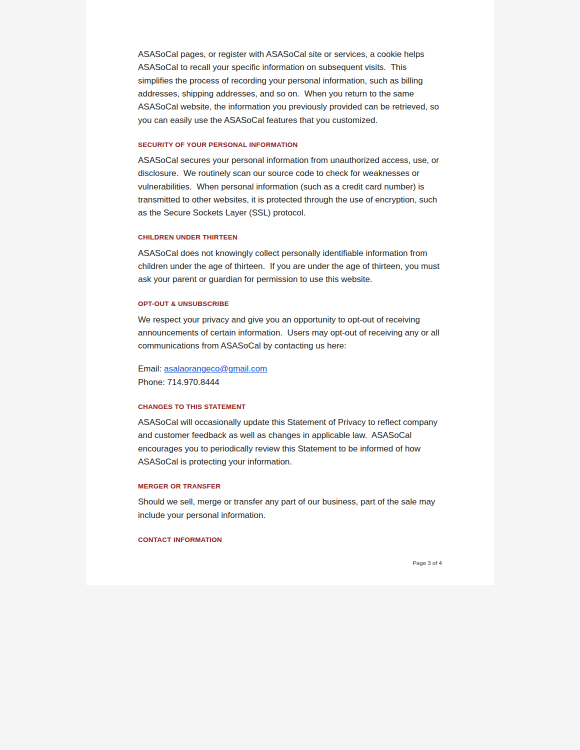ASASoCal pages, or register with ASASoCal site or services, a cookie helps ASASoCal to recall your specific information on subsequent visits. This simplifies the process of recording your personal information, such as billing addresses, shipping addresses, and so on. When you return to the same ASASoCal website, the information you previously provided can be retrieved, so you can easily use the ASASoCal features that you customized.
Security of your personal information
ASASoCal secures your personal information from unauthorized access, use, or disclosure. We routinely scan our source code to check for weaknesses or vulnerabilities. When personal information (such as a credit card number) is transmitted to other websites, it is protected through the use of encryption, such as the Secure Sockets Layer (SSL) protocol.
Children under thirteen
ASASoCal does not knowingly collect personally identifiable information from children under the age of thirteen. If you are under the age of thirteen, you must ask your parent or guardian for permission to use this website.
Opt-out & unsubscribe
We respect your privacy and give you an opportunity to opt-out of receiving announcements of certain information. Users may opt-out of receiving any or all communications from ASASoCal by contacting us here:
Email: asalaorangeco@gmail.com Phone: 714.970.8444
Changes to this statement
ASASoCal will occasionally update this Statement of Privacy to reflect company and customer feedback as well as changes in applicable law. ASASoCal encourages you to periodically review this Statement to be informed of how ASASoCal is protecting your information.
Merger or transfer
Should we sell, merge or transfer any part of our business, part of the sale may include your personal information.
Contact information
Page 3 of 4